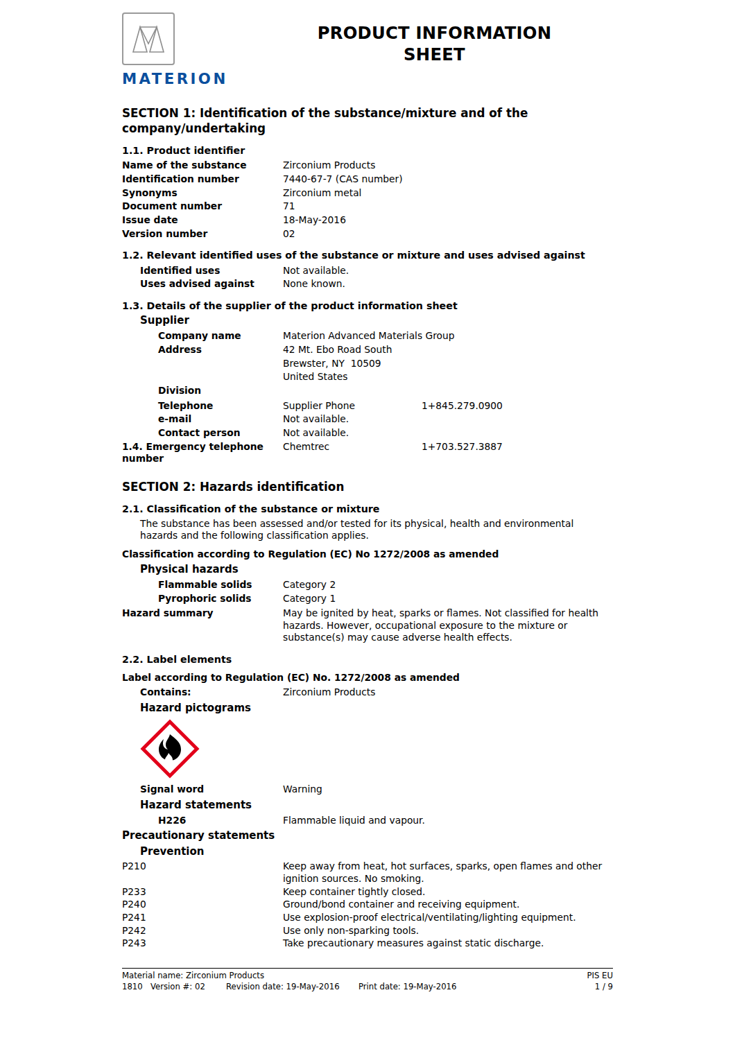MATERION
PRODUCT INFORMATION SHEET
SECTION 1: Identification of the substance/mixture and of the company/undertaking
1.1. Product identifier
| Name of the substance | Zirconium Products |
| Identification number | 7440-67-7 (CAS number) |
| Synonyms | Zirconium metal |
| Document number | 71 |
| Issue date | 18-May-2016 |
| Version number | 02 |
1.2. Relevant identified uses of the substance or mixture and uses advised against
| Identified uses | Not available. |
| Uses advised against | None known. |
1.3. Details of the supplier of the product information sheet
Supplier
| Company name | Materion Advanced Materials Group |
| Address | 42 Mt. Ebo Road South |
| | Brewster, NY 10509 |
| | United States |
| Division | |
| Telephone | Supplier Phone | 1+845.279.0900 |
| e-mail | Not available. | |
| Contact person | Not available. | |
| 1.4. Emergency telephone number | Chemtrec | 1+703.527.3887 |
SECTION 2: Hazards identification
2.1. Classification of the substance or mixture
The substance has been assessed and/or tested for its physical, health and environmental hazards and the following classification applies.
Classification according to Regulation (EC) No 1272/2008 as amended
Physical hazards
| Flammable solids | Category 2 |
| Pyrophoric solids | Category 1 |
| Hazard summary | May be ignited by heat, sparks or flames. Not classified for health hazards. However, occupational exposure to the mixture or substance(s) may cause adverse health effects. |
2.2. Label elements
Label according to Regulation (EC) No. 1272/2008 as amended
| Contains: | Zirconium Products |
Hazard pictograms
| Signal word | Warning |
Hazard statements
| H226 | Flammable liquid and vapour. |
Precautionary statements
Prevention
| P210 | Keep away from heat, hot surfaces, sparks, open flames and other ignition sources. No smoking. |
| P233 | Keep container tightly closed. |
| P240 | Ground/bond container and receiving equipment. |
| P241 | Use explosion-proof electrical/ventilating/lighting equipment. |
| P242 | Use only non-sparking tools. |
| P243 | Take precautionary measures against static discharge. |
Material name: Zirconium Products
PIS EU
1810 Version #: 02
Revision date: 19-May-2016
Print date: 19-May-2016
1 / 9